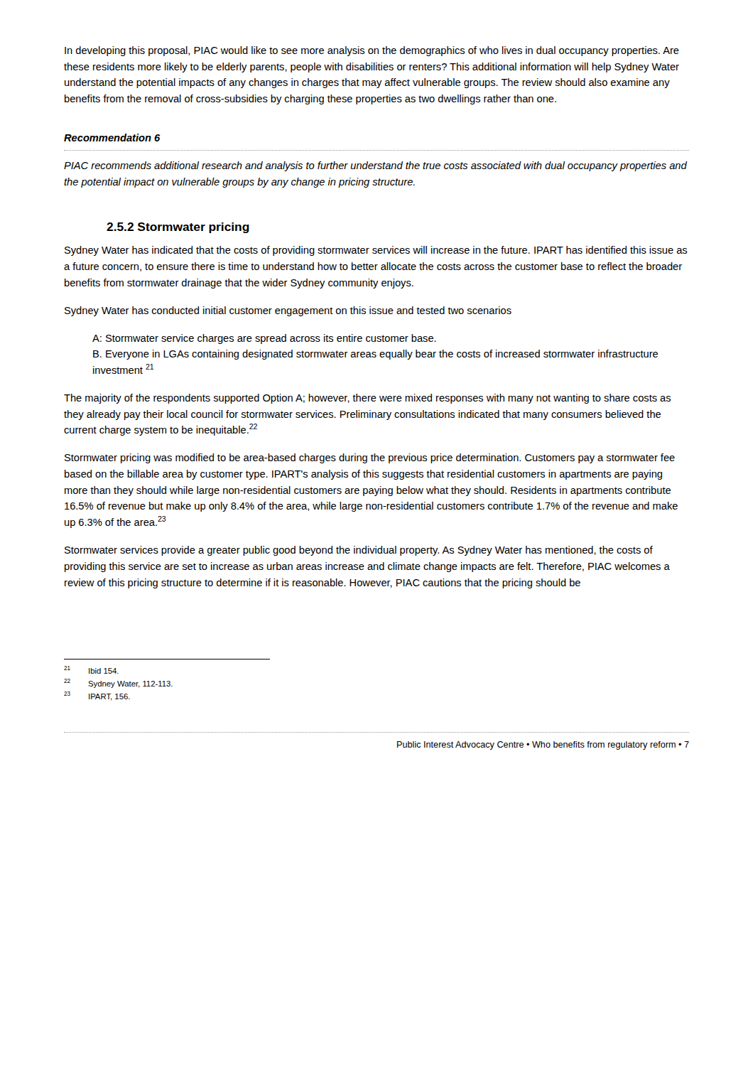In developing this proposal, PIAC would like to see more analysis on the demographics of who lives in dual occupancy properties. Are these residents more likely to be elderly parents, people with disabilities or renters? This additional information will help Sydney Water understand the potential impacts of any changes in charges that may affect vulnerable groups. The review should also examine any benefits from the removal of cross-subsidies by charging these properties as two dwellings rather than one.
Recommendation 6
PIAC recommends additional research and analysis to further understand the true costs associated with dual occupancy properties and the potential impact on vulnerable groups by any change in pricing structure.
2.5.2 Stormwater pricing
Sydney Water has indicated that the costs of providing stormwater services will increase in the future. IPART has identified this issue as a future concern, to ensure there is time to understand how to better allocate the costs across the customer base to reflect the broader benefits from stormwater drainage that the wider Sydney community enjoys.
Sydney Water has conducted initial customer engagement on this issue and tested two scenarios
A: Stormwater service charges are spread across its entire customer base.
B. Everyone in LGAs containing designated stormwater areas equally bear the costs of increased stormwater infrastructure investment 21
The majority of the respondents supported Option A; however, there were mixed responses with many not wanting to share costs as they already pay their local council for stormwater services. Preliminary consultations indicated that many consumers believed the current charge system to be inequitable.22
Stormwater pricing was modified to be area-based charges during the previous price determination. Customers pay a stormwater fee based on the billable area by customer type. IPART's analysis of this suggests that residential customers in apartments are paying more than they should while large non-residential customers are paying below what they should. Residents in apartments contribute 16.5% of revenue but make up only 8.4% of the area, while large non-residential customers contribute 1.7% of the revenue and make up 6.3% of the area.23
Stormwater services provide a greater public good beyond the individual property. As Sydney Water has mentioned, the costs of providing this service are set to increase as urban areas increase and climate change impacts are felt. Therefore, PIAC welcomes a review of this pricing structure to determine if it is reasonable. However, PIAC cautions that the pricing should be
| 21 | Ibid 154. |
| 22 | Sydney Water, 112-113. |
| 23 | IPART, 156. |
Public Interest Advocacy Centre • Who benefits from regulatory reform • 7